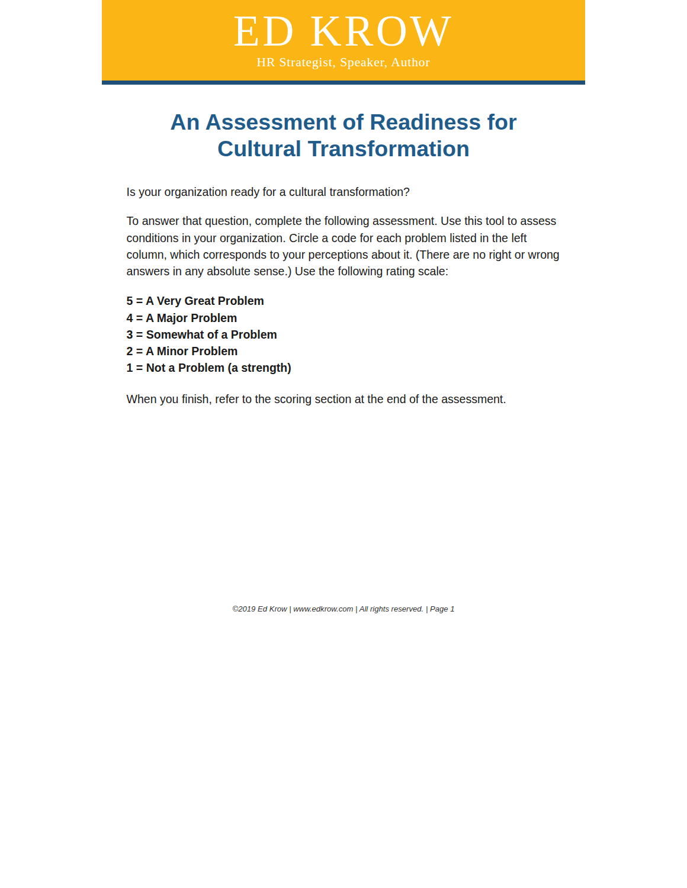ED KROW
HR Strategist, Speaker, Author
An Assessment of Readiness for
Cultural Transformation
Is your organization ready for a cultural transformation?
To answer that question, complete the following assessment. Use this tool to assess conditions in your organization. Circle a code for each problem listed in the left column, which corresponds to your perceptions about it. (There are no right or wrong answers in any absolute sense.) Use the following rating scale:
5 = A Very Great Problem 4 = A Major Problem 3 = Somewhat of a Problem 2 = A Minor Problem 1 = Not a Problem (a strength)
When you finish, refer to the scoring section at the end of the assessment.
©2019 Ed Krow | www.edkrow.com | All rights reserved. | Page 1